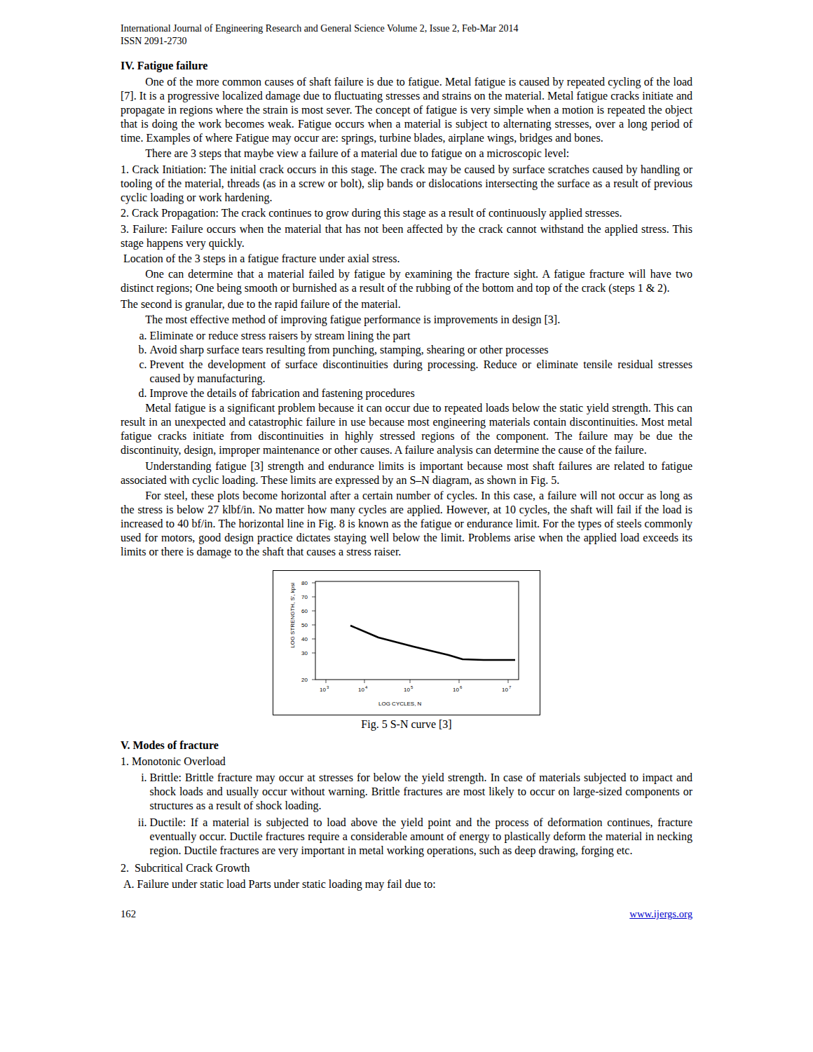International Journal of Engineering Research and General Science Volume 2, Issue 2, Feb-Mar 2014
ISSN 2091-2730
IV. Fatigue failure
One of the more common causes of shaft failure is due to fatigue. Metal fatigue is caused by repeated cycling of the load [7]. It is a progressive localized damage due to fluctuating stresses and strains on the material. Metal fatigue cracks initiate and propagate in regions where the strain is most sever. The concept of fatigue is very simple when a motion is repeated the object that is doing the work becomes weak. Fatigue occurs when a material is subject to alternating stresses, over a long period of time. Examples of where Fatigue may occur are: springs, turbine blades, airplane wings, bridges and bones.
There are 3 steps that maybe view a failure of a material due to fatigue on a microscopic level:
1. Crack Initiation: The initial crack occurs in this stage. The crack may be caused by surface scratches caused by handling or tooling of the material, threads (as in a screw or bolt), slip bands or dislocations intersecting the surface as a result of previous cyclic loading or work hardening.
2. Crack Propagation: The crack continues to grow during this stage as a result of continuously applied stresses.
3. Failure: Failure occurs when the material that has not been affected by the crack cannot withstand the applied stress. This stage happens very quickly.
Location of the 3 steps in a fatigue fracture under axial stress.
One can determine that a material failed by fatigue by examining the fracture sight. A fatigue fracture will have two distinct regions; One being smooth or burnished as a result of the rubbing of the bottom and top of the crack (steps 1 & 2).
The second is granular, due to the rapid failure of the material.
The most effective method of improving fatigue performance is improvements in design [3].
Eliminate or reduce stress raisers by stream lining the part
Avoid sharp surface tears resulting from punching, stamping, shearing or other processes
Prevent the development of surface discontinuities during processing. Reduce or eliminate tensile residual stresses caused by manufacturing.
Improve the details of fabrication and fastening procedures
Metal fatigue is a significant problem because it can occur due to repeated loads below the static yield strength. This can result in an unexpected and catastrophic failure in use because most engineering materials contain discontinuities. Most metal fatigue cracks initiate from discontinuities in highly stressed regions of the component. The failure may be due the discontinuity, design, improper maintenance or other causes. A failure analysis can determine the cause of the failure.
Understanding fatigue [3] strength and endurance limits is important because most shaft failures are related to fatigue associated with cyclic loading. These limits are expressed by an S–N diagram, as shown in Fig. 5.
For steel, these plots become horizontal after a certain number of cycles. In this case, a failure will not occur as long as the stress is below 27 klbf/in. No matter how many cycles are applied. However, at 10 cycles, the shaft will fail if the load is increased to 40 bf/in. The horizontal line in Fig. 8 is known as the fatigue or endurance limit. For the types of steels commonly used for motors, good design practice dictates staying well below the limit. Problems arise when the applied load exceeds its limits or there is damage to the shaft that causes a stress raiser.
80 70 60 50 40 30 20 103 104 105 106 107 LOG STRENGTH, S', kpsi LOG CYCLES, N
Fig. 5 S-N curve [3]
V. Modes of fracture
1. Monotonic Overload
Brittle: Brittle fracture may occur at stresses for below the yield strength. In case of materials subjected to impact and shock loads and usually occur without warning. Brittle fractures are most likely to occur on large-sized components or structures as a result of shock loading.
Ductile: If a material is subjected to load above the yield point and the process of deformation continues, fracture eventually occur. Ductile fractures require a considerable amount of energy to plastically deform the material in necking region. Ductile fractures are very important in metal working operations, such as deep drawing, forging etc.
2. Subcritical Crack Growth
A. Failure under static load Parts under static loading may fail due to:
162 www.ijergs.org